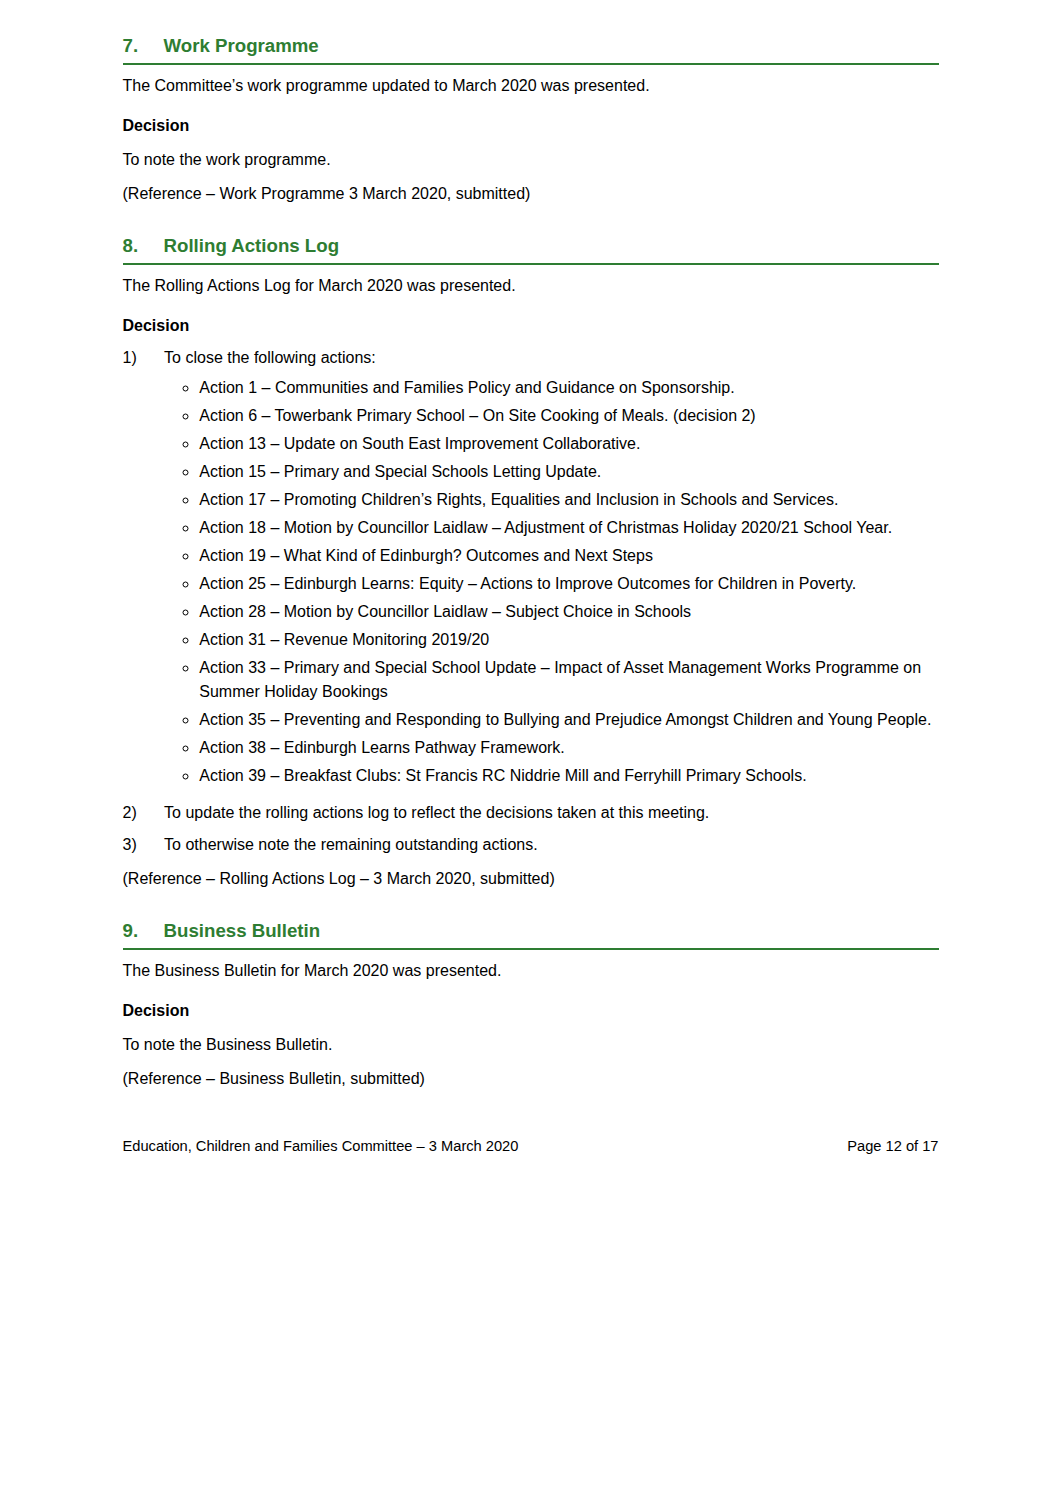7. Work Programme
The Committee’s work programme updated to March 2020 was presented.
Decision
To note the work programme.
(Reference – Work Programme 3 March 2020, submitted)
8. Rolling Actions Log
The Rolling Actions Log for March 2020 was presented.
Decision
1) To close the following actions:
Action 1 – Communities and Families Policy and Guidance on Sponsorship.
Action 6 – Towerbank Primary School – On Site Cooking of Meals. (decision 2)
Action 13 – Update on South East Improvement Collaborative.
Action 15 – Primary and Special Schools Letting Update.
Action 17 – Promoting Children’s Rights, Equalities and Inclusion in Schools and Services.
Action 18 – Motion by Councillor Laidlaw – Adjustment of Christmas Holiday 2020/21 School Year.
Action 19 – What Kind of Edinburgh? Outcomes and Next Steps
Action 25 – Edinburgh Learns: Equity – Actions to Improve Outcomes for Children in Poverty.
Action 28 – Motion by Councillor Laidlaw – Subject Choice in Schools
Action 31 – Revenue Monitoring 2019/20
Action 33 – Primary and Special School Update – Impact of Asset Management Works Programme on Summer Holiday Bookings
Action 35 – Preventing and Responding to Bullying and Prejudice Amongst Children and Young People.
Action 38 – Edinburgh Learns Pathway Framework.
Action 39 – Breakfast Clubs: St Francis RC Niddrie Mill and Ferryhill Primary Schools.
2) To update the rolling actions log to reflect the decisions taken at this meeting.
3) To otherwise note the remaining outstanding actions.
(Reference – Rolling Actions Log – 3 March 2020, submitted)
9. Business Bulletin
The Business Bulletin for March 2020 was presented.
Decision
To note the Business Bulletin.
(Reference – Business Bulletin, submitted)
Education, Children and Families Committee – 3 March 2020 Page 12 of 17